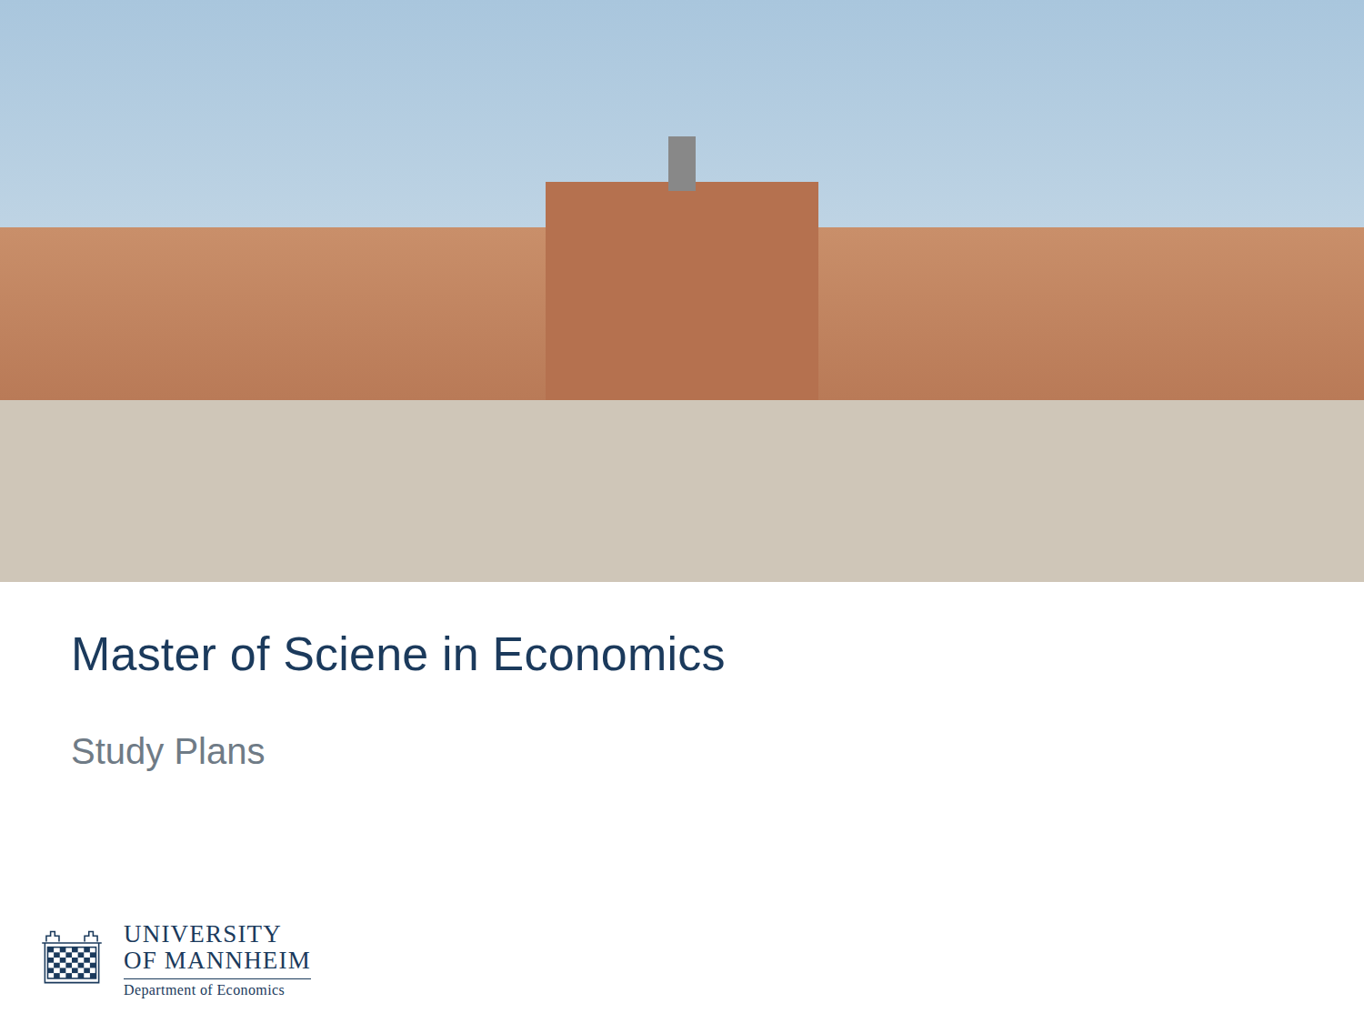Master of Sciene in Economics
Study Plans
UNIVERSITY OF MANNHEIM
Department of Economics